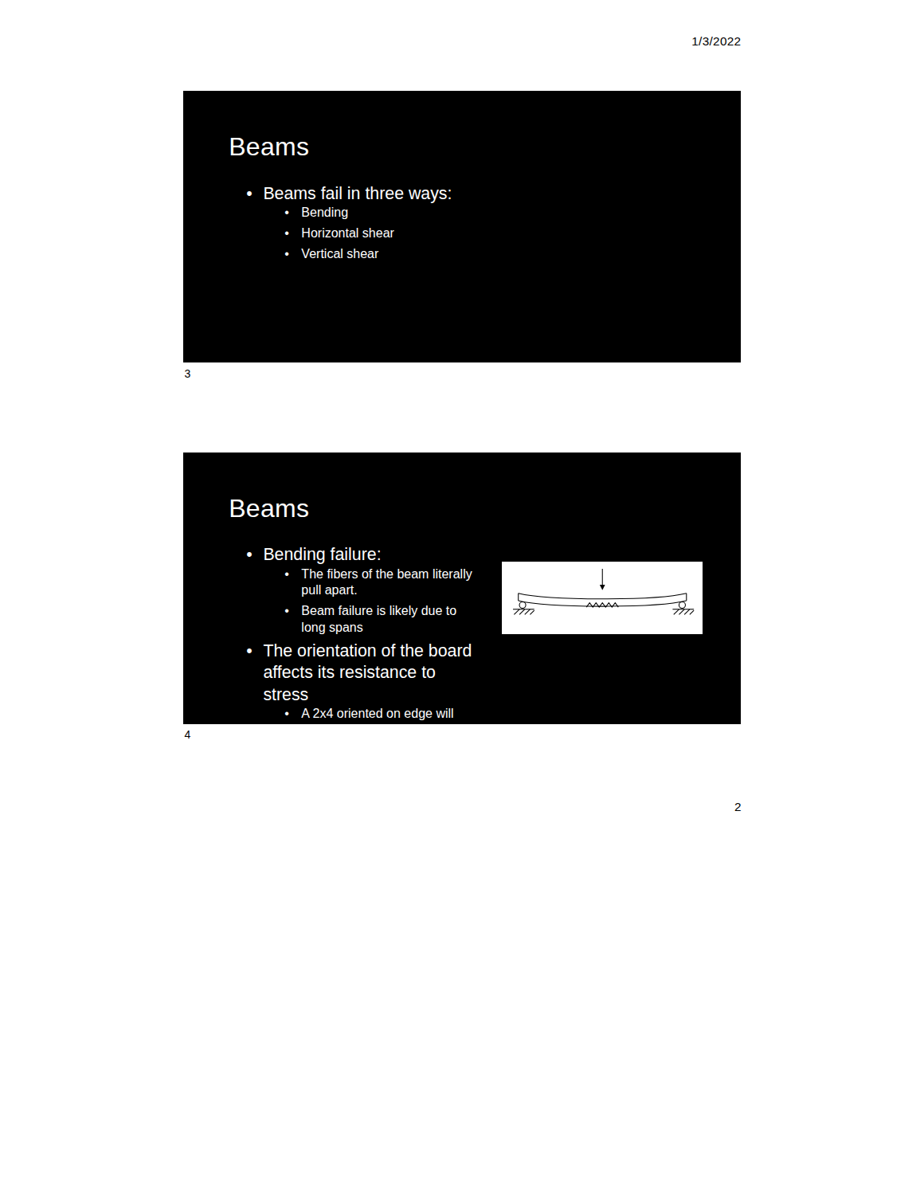1/3/2022
Beams
Beams fail in three ways:
Bending
Horizontal shear
Vertical shear
3
Beams
Bending failure:
The fibers of the beam literally pull apart.
Beam failure is likely due to long spans
The orientation of the board affects its resistance to stress
A 2x4 oriented on edge will resist bending better than an 2x4 lain flat.
4
2